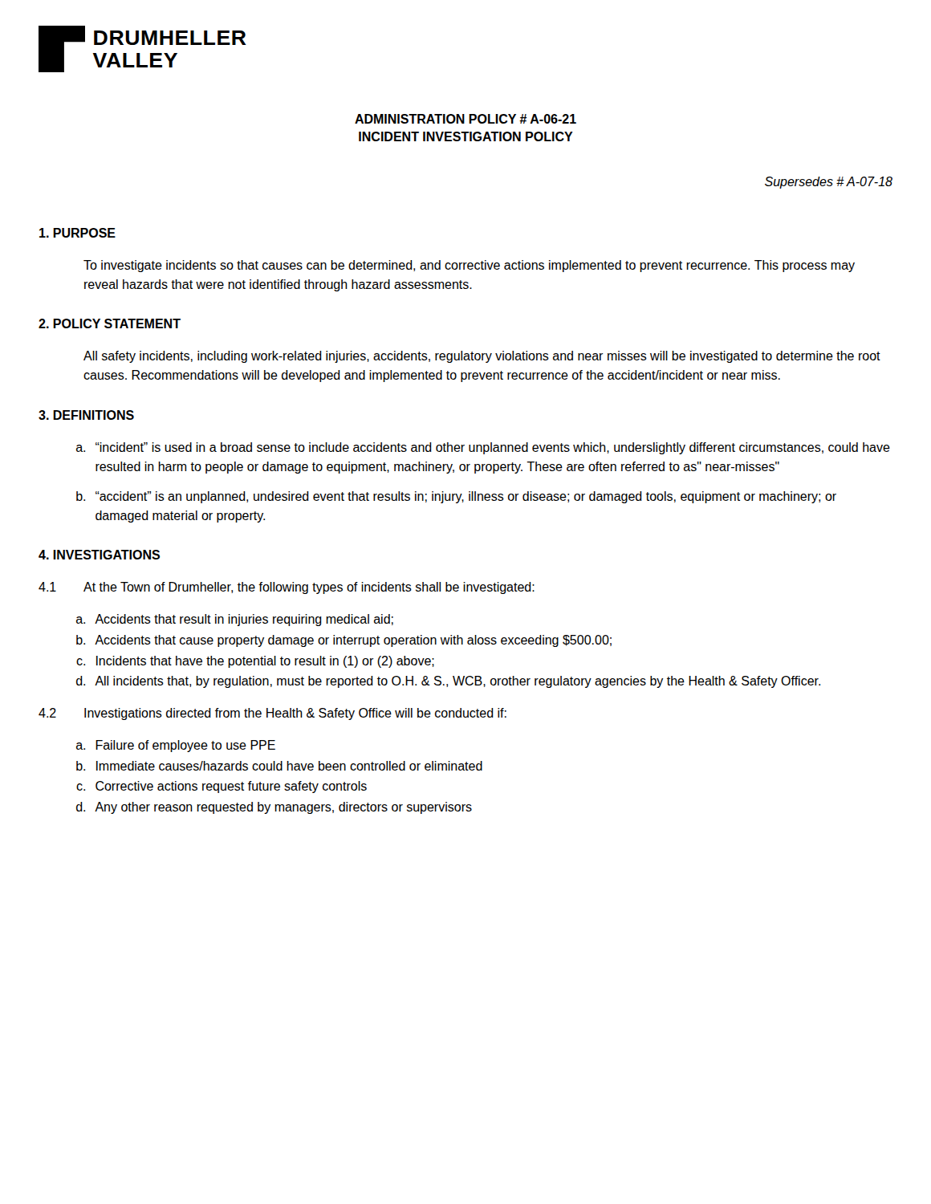DRUMHELLER
VALLEY
ADMINISTRATION POLICY # A-06-21
INCIDENT INVESTIGATION POLICY
Supersedes # A-07-18
1. PURPOSE
To investigate incidents so that causes can be determined, and corrective actions implemented to prevent recurrence. This process may reveal hazards that were not identified through hazard assessments.
2. POLICY STATEMENT
All safety incidents, including work-related injuries, accidents, regulatory violations and near misses will be investigated to determine the root causes. Recommendations will be developed and implemented to prevent recurrence of the accident/incident or near miss.
3. DEFINITIONS
“incident” is used in a broad sense to include accidents and other unplanned events which, underslightly different circumstances, could have resulted in harm to people or damage to equipment, machinery, or property. These are often referred to as" near-misses"
“accident” is an unplanned, undesired event that results in; injury, illness or disease; or damaged tools, equipment or machinery; or damaged material or property.
4. INVESTIGATIONS
4.1
At the Town of Drumheller, the following types of incidents shall be investigated:
Accidents that result in injuries requiring medical aid;
Accidents that cause property damage or interrupt operation with aloss exceeding $500.00;
Incidents that have the potential to result in (1) or (2) above;
All incidents that, by regulation, must be reported to O.H. & S., WCB, orother regulatory agencies by the Health & Safety Officer.
4.2
Investigations directed from the Health & Safety Office will be conducted if:
Failure of employee to use PPE
Immediate causes/hazards could have been controlled or eliminated
Corrective actions request future safety controls
Any other reason requested by managers, directors or supervisors